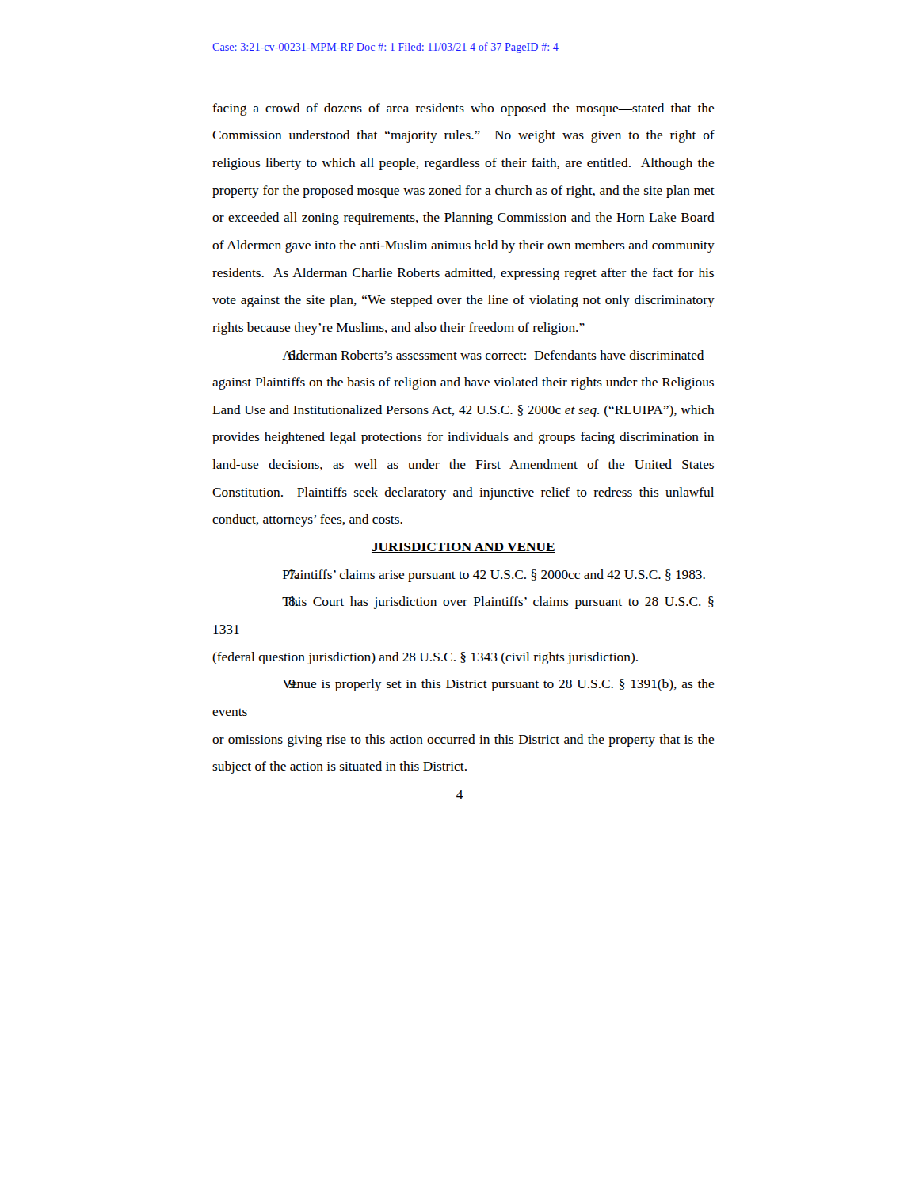Case: 3:21-cv-00231-MPM-RP Doc #: 1 Filed: 11/03/21 4 of 37 PageID #: 4
facing a crowd of dozens of area residents who opposed the mosque—stated that the Commission understood that “majority rules.” No weight was given to the right of religious liberty to which all people, regardless of their faith, are entitled. Although the property for the proposed mosque was zoned for a church as of right, and the site plan met or exceeded all zoning requirements, the Planning Commission and the Horn Lake Board of Aldermen gave into the anti-Muslim animus held by their own members and community residents. As Alderman Charlie Roberts admitted, expressing regret after the fact for his vote against the site plan, “We stepped over the line of violating not only discriminatory rights because they’re Muslims, and also their freedom of religion.”
6. Alderman Roberts’s assessment was correct: Defendants have discriminated
against Plaintiffs on the basis of religion and have violated their rights under the Religious Land Use and Institutionalized Persons Act, 42 U.S.C. § 2000c et seq. (“RLUIPA”), which provides heightened legal protections for individuals and groups facing discrimination in land-use decisions, as well as under the First Amendment of the United States Constitution. Plaintiffs seek declaratory and injunctive relief to redress this unlawful conduct, attorneys’ fees, and costs.
JURISDICTION AND VENUE
7. Plaintiffs’ claims arise pursuant to 42 U.S.C. § 2000cc and 42 U.S.C. § 1983.
8. This Court has jurisdiction over Plaintiffs’ claims pursuant to 28 U.S.C. § 1331
(federal question jurisdiction) and 28 U.S.C. § 1343 (civil rights jurisdiction).
9. Venue is properly set in this District pursuant to 28 U.S.C. § 1391(b), as the events
or omissions giving rise to this action occurred in this District and the property that is the subject of the action is situated in this District.
4